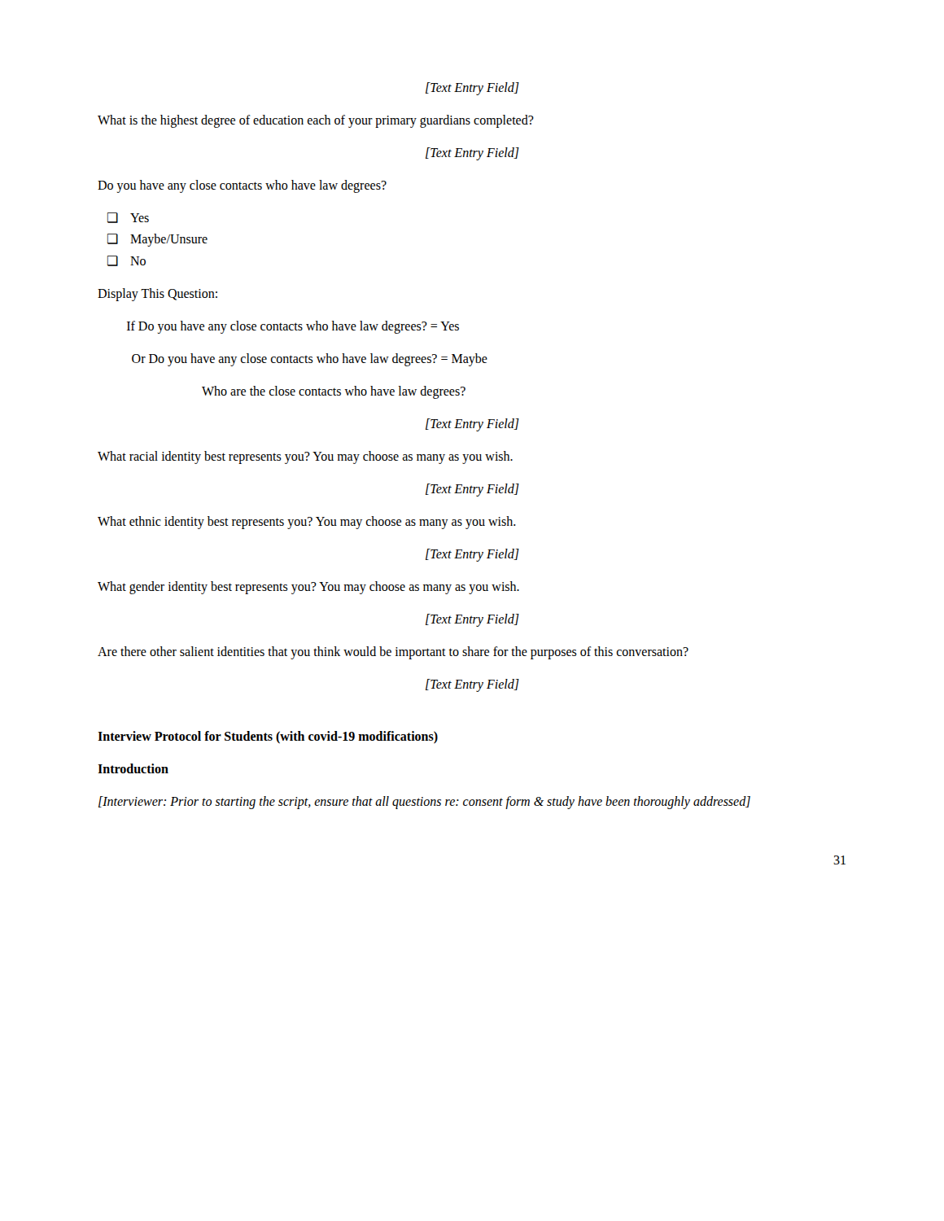[Text Entry Field]
What is the highest degree of education each of your primary guardians completed?
[Text Entry Field]
Do you have any close contacts who have law degrees?
Yes
Maybe/Unsure
No
Display This Question:
If Do you have any close contacts who have law degrees? = Yes
Or Do you have any close contacts who have law degrees? = Maybe
Who are the close contacts who have law degrees?
[Text Entry Field]
What racial identity best represents you? You may choose as many as you wish.
[Text Entry Field]
What ethnic identity best represents you? You may choose as many as you wish.
[Text Entry Field]
What gender identity best represents you? You may choose as many as you wish.
[Text Entry Field]
Are there other salient identities that you think would be important to share for the purposes of this conversation?
[Text Entry Field]
Interview Protocol for Students (with covid-19 modifications)
Introduction
[Interviewer: Prior to starting the script, ensure that all questions re: consent form & study have been thoroughly addressed]
31